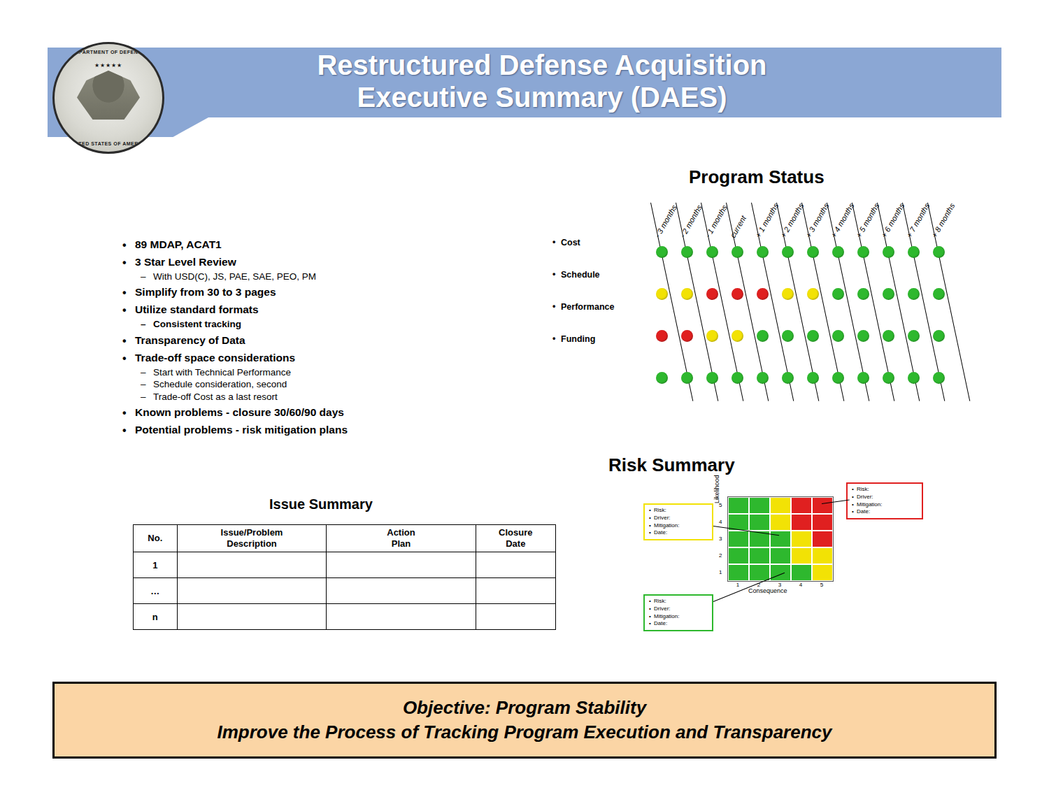Restructured Defense Acquisition
Executive Summary (DAES)
DEPARTMENT OF DEFENSE
★★★★★
UNITED STATES OF AMERICA
89 MDAP, ACAT1
3 Star Level Review
With USD(C), JS, PAE, SAE, PEO, PM
Simplify from 30 to 3 pages
Utilize standard formats
Consistent tracking
Transparency of Data
Trade-off space considerations
Start with Technical Performance
Schedule consideration, second
Trade-off Cost as a last resort
Known problems - closure 30/60/90 days
Potential problems - risk mitigation plans
Program Status
Cost
Schedule
Performance
Funding
- 3 months
- 2 months
- 1 months
current
+ 1 months
+ 2 months
+ 3 months
+ 4 months
+ 5 months
+ 6 months
+ 7 months
+ 8 months
Risk Summary
Likelihood
54321
12345
Consequence
Risk:
Driver:
Mitigation:
Date:
Risk:
Driver:
Mitigation:
Date:
Risk:
Driver:
Mitigation:
Date:
Issue Summary
| No. | Issue/Problem Description | Action Plan | Closure Date |
| --- | --- | --- | --- |
| 1 | | | |
| … | | | |
| n | | | |
Objective: Program Stability
Improve the Process of Tracking Program Execution and Transparency